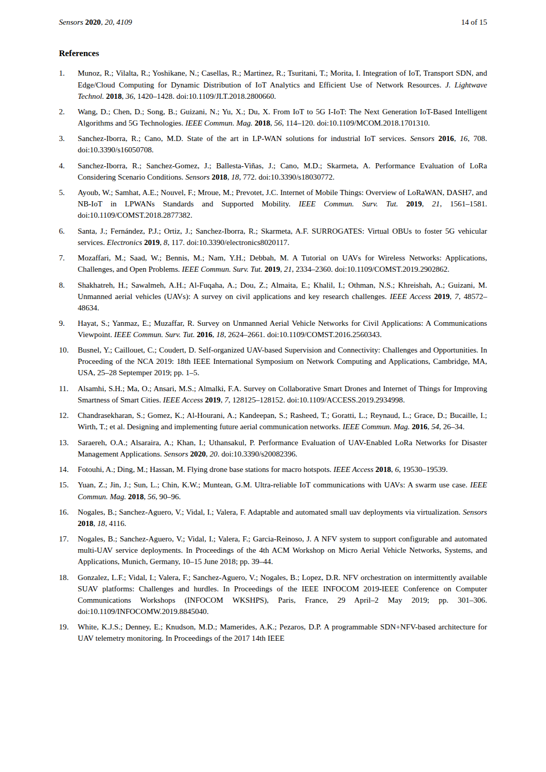Sensors 2020, 20, 4109 14 of 15
References
Munoz, R.; Vilalta, R.; Yoshikane, N.; Casellas, R.; Martinez, R.; Tsuritani, T.; Morita, I. Integration of IoT, Transport SDN, and Edge/Cloud Computing for Dynamic Distribution of IoT Analytics and Efficient Use of Network Resources. J. Lightwave Technol. 2018, 36, 1420–1428. doi:10.1109/JLT.2018.2800660.
Wang, D.; Chen, D.; Song, B.; Guizani, N.; Yu, X.; Du, X. From IoT to 5G I-IoT: The Next Generation IoT-Based Intelligent Algorithms and 5G Technologies. IEEE Commun. Mag. 2018, 56, 114–120. doi:10.1109/MCOM.2018.1701310.
Sanchez-Iborra, R.; Cano, M.D. State of the art in LP-WAN solutions for industrial IoT services. Sensors 2016, 16, 708. doi:10.3390/s16050708.
Sanchez-Iborra, R.; Sanchez-Gomez, J.; Ballesta-Viñas, J.; Cano, M.D.; Skarmeta, A. Performance Evaluation of LoRa Considering Scenario Conditions. Sensors 2018, 18, 772. doi:10.3390/s18030772.
Ayoub, W.; Samhat, A.E.; Nouvel, F.; Mroue, M.; Prevotet, J.C. Internet of Mobile Things: Overview of LoRaWAN, DASH7, and NB-IoT in LPWANs Standards and Supported Mobility. IEEE Commun. Surv. Tut. 2019, 21, 1561–1581. doi:10.1109/COMST.2018.2877382.
Santa, J.; Fernández, P.J.; Ortiz, J.; Sanchez-Iborra, R.; Skarmeta, A.F. SURROGATES: Virtual OBUs to foster 5G vehicular services. Electronics 2019, 8, 117. doi:10.3390/electronics8020117.
Mozaffari, M.; Saad, W.; Bennis, M.; Nam, Y.H.; Debbah, M. A Tutorial on UAVs for Wireless Networks: Applications, Challenges, and Open Problems. IEEE Commun. Surv. Tut. 2019, 21, 2334–2360. doi:10.1109/COMST.2019.2902862.
Shakhatreh, H.; Sawalmeh, A.H.; Al-Fuqaha, A.; Dou, Z.; Almaita, E.; Khalil, I.; Othman, N.S.; Khreishah, A.; Guizani, M. Unmanned aerial vehicles (UAVs): A survey on civil applications and key research challenges. IEEE Access 2019, 7, 48572–48634.
Hayat, S.; Yanmaz, E.; Muzaffar, R. Survey on Unmanned Aerial Vehicle Networks for Civil Applications: A Communications Viewpoint. IEEE Commun. Surv. Tut. 2016, 18, 2624–2661. doi:10.1109/COMST.2016.2560343.
Busnel, Y.; Caillouet, C.; Coudert, D. Self-organized UAV-based Supervision and Connectivity: Challenges and Opportunities. In Proceeding of the NCA 2019: 18th IEEE International Symposium on Network Computing and Applications, Cambridge, MA, USA, 25–28 Septemper 2019; pp. 1–5.
Alsamhi, S.H.; Ma, O.; Ansari, M.S.; Almalki, F.A. Survey on Collaborative Smart Drones and Internet of Things for Improving Smartness of Smart Cities. IEEE Access 2019, 7, 128125–128152. doi:10.1109/ACCESS.2019.2934998.
Chandrasekharan, S.; Gomez, K.; Al-Hourani, A.; Kandeepan, S.; Rasheed, T.; Goratti, L.; Reynaud, L.; Grace, D.; Bucaille, I.; Wirth, T.; et al. Designing and implementing future aerial communication networks. IEEE Commun. Mag. 2016, 54, 26–34.
Saraereh, O.A.; Alsaraira, A.; Khan, I.; Uthansakul, P. Performance Evaluation of UAV-Enabled LoRa Networks for Disaster Management Applications. Sensors 2020, 20. doi:10.3390/s20082396.
Fotouhi, A.; Ding, M.; Hassan, M. Flying drone base stations for macro hotspots. IEEE Access 2018, 6, 19530–19539.
Yuan, Z.; Jin, J.; Sun, L.; Chin, K.W.; Muntean, G.M. Ultra-reliable IoT communications with UAVs: A swarm use case. IEEE Commun. Mag. 2018, 56, 90–96.
Nogales, B.; Sanchez-Aguero, V.; Vidal, I.; Valera, F. Adaptable and automated small uav deployments via virtualization. Sensors 2018, 18, 4116.
Nogales, B.; Sanchez-Aguero, V.; Vidal, I.; Valera, F.; Garcia-Reinoso, J. A NFV system to support configurable and automated multi-UAV service deployments. In Proceedings of the 4th ACM Workshop on Micro Aerial Vehicle Networks, Systems, and Applications, Munich, Germany, 10–15 June 2018; pp. 39–44.
Gonzalez, L.F.; Vidal, I.; Valera, F.; Sanchez-Aguero, V.; Nogales, B.; Lopez, D.R. NFV orchestration on intermittently available SUAV platforms: Challenges and hurdles. In Proceedings of the IEEE INFOCOM 2019-IEEE Conference on Computer Communications Workshops (INFOCOM WKSHPS), Paris, France, 29 April–2 May 2019; pp. 301–306. doi:10.1109/INFOCOMW.2019.8845040.
White, K.J.S.; Denney, E.; Knudson, M.D.; Mamerides, A.K.; Pezaros, D.P. A programmable SDN+NFV-based architecture for UAV telemetry monitoring. In Proceedings of the 2017 14th IEEE